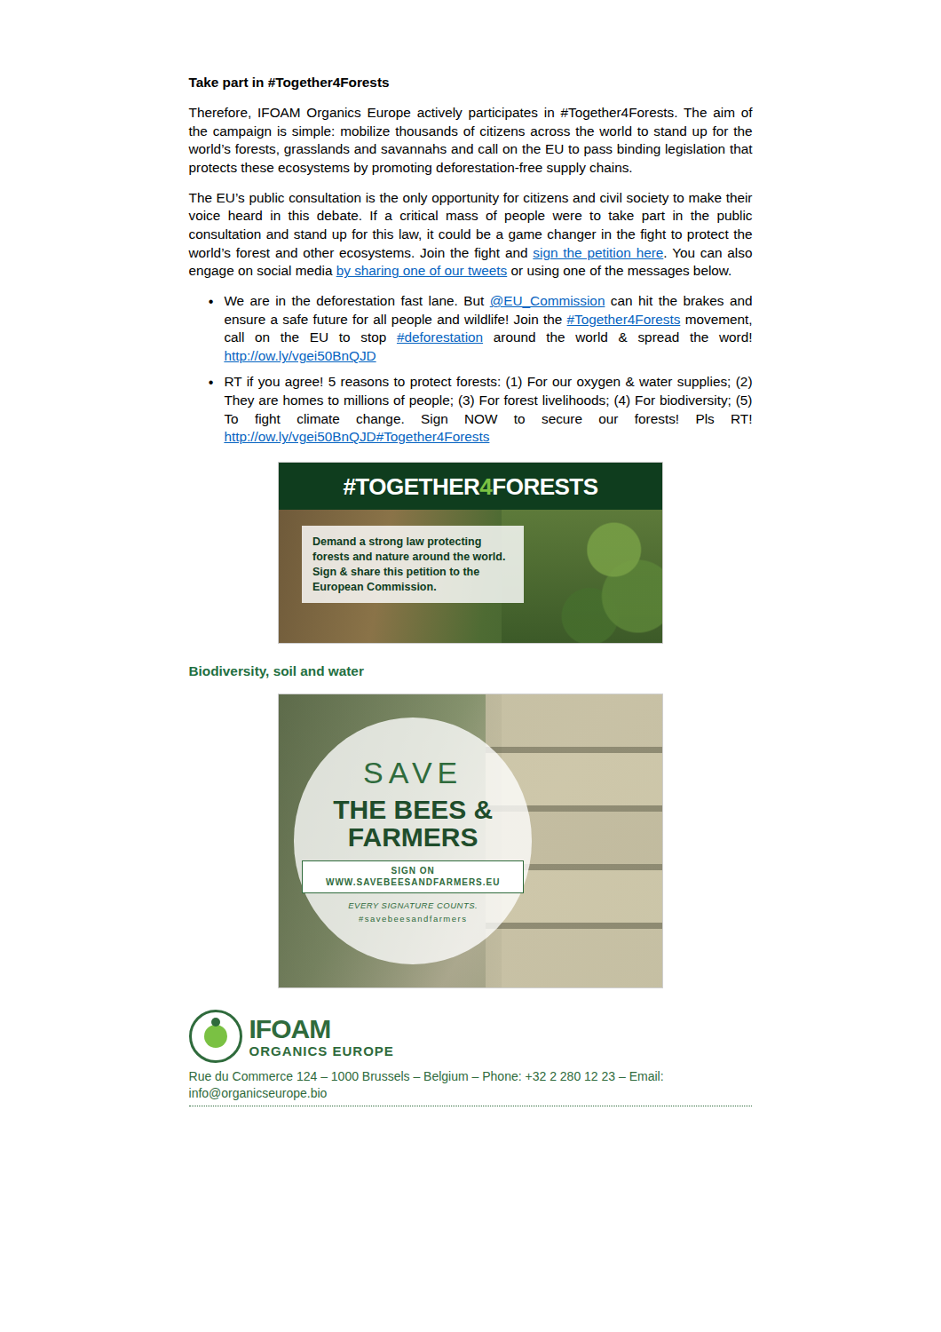Take part in #Together4Forests
Therefore, IFOAM Organics Europe actively participates in #Together4Forests. The aim of the campaign is simple: mobilize thousands of citizens across the world to stand up for the world’s forests, grasslands and savannahs and call on the EU to pass binding legislation that protects these ecosystems by promoting deforestation-free supply chains.
The EU’s public consultation is the only opportunity for citizens and civil society to make their voice heard in this debate. If a critical mass of people were to take part in the public consultation and stand up for this law, it could be a game changer in the fight to protect the world’s forest and other ecosystems. Join the fight and sign the petition here. You can also engage on social media by sharing one of our tweets or using one of the messages below.
We are in the deforestation fast lane. But @EU_Commission can hit the brakes and ensure a safe future for all people and wildlife! Join the #Together4Forests movement, call on the EU to stop #deforestation around the world & spread the word! http://ow.ly/vgei50BnQJD
RT if you agree! 5 reasons to protect forests: (1) For our oxygen & water supplies; (2) They are homes to millions of people; (3) For forest livelihoods; (4) For biodiversity; (5) To fight climate change. Sign NOW to secure our forests! Pls RT! http://ow.ly/vgei50BnQJD#Together4Forests
#TOGETHER4 FORESTS
Demand a strong law protecting
forests and nature around the world.
Sign & share this petition to the
European Commission.
Biodiversity, soil and water
SAVE
THE BEES &
FARMERS
SIGN ON WWW.SAVEBEESANDFARMERS.EU
EVERY SIGNATURE COUNTS.
#savebeesandfarmers
IFOAM
ORGANICS EUROPE
Rue du Commerce 124 – 1000 Brussels – Belgium – Phone: +32 2 280 12 23 – Email: info@organicseurope.bio